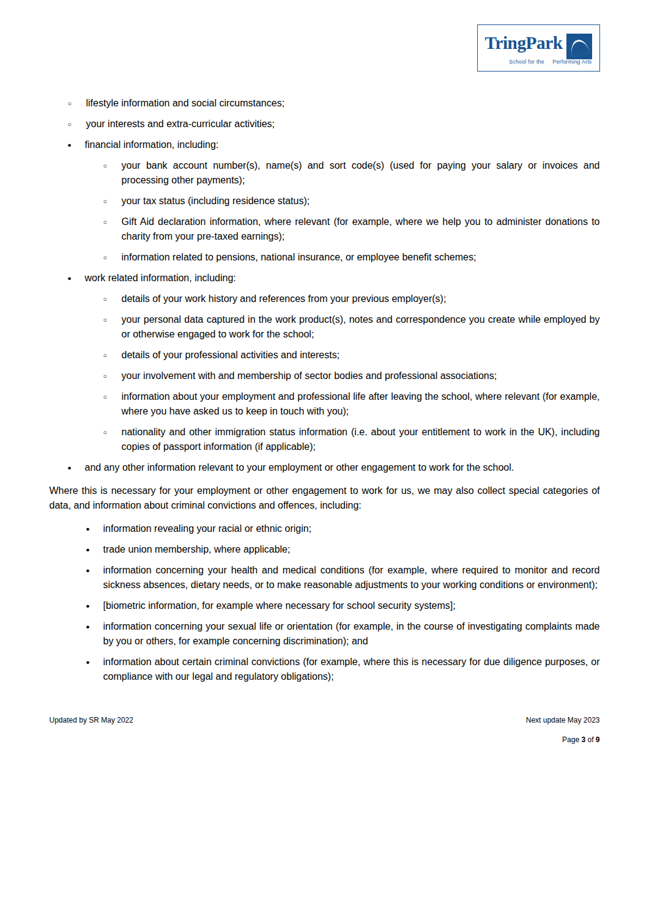TringPark
School for the Performing Arts
lifestyle information and social circumstances;
your interests and extra-curricular activities;
financial information, including:
your bank account number(s), name(s) and sort code(s) (used for paying your salary or invoices and processing other payments);
your tax status (including residence status);
Gift Aid declaration information, where relevant (for example, where we help you to administer donations to charity from your pre-taxed earnings);
information related to pensions, national insurance, or employee benefit schemes;
work related information, including:
details of your work history and references from your previous employer(s);
your personal data captured in the work product(s), notes and correspondence you create while employed by or otherwise engaged to work for the school;
details of your professional activities and interests;
your involvement with and membership of sector bodies and professional associations;
information about your employment and professional life after leaving the school, where relevant (for example, where you have asked us to keep in touch with you);
nationality and other immigration status information (i.e. about your entitlement to work in the UK), including copies of passport information (if applicable);
and any other information relevant to your employment or other engagement to work for the school.
Where this is necessary for your employment or other engagement to work for us, we may also collect special categories of data, and information about criminal convictions and offences, including:
information revealing your racial or ethnic origin;
trade union membership, where applicable;
information concerning your health and medical conditions (for example, where required to monitor and record sickness absences, dietary needs, or to make reasonable adjustments to your working conditions or environment);
[biometric information, for example where necessary for school security systems];
information concerning your sexual life or orientation (for example, in the course of investigating complaints made by you or others, for example concerning discrimination); and
information about certain criminal convictions (for example, where this is necessary for due diligence purposes, or compliance with our legal and regulatory obligations);
Updated by SR May 2022 Next update May 2023
Page 3 of 9